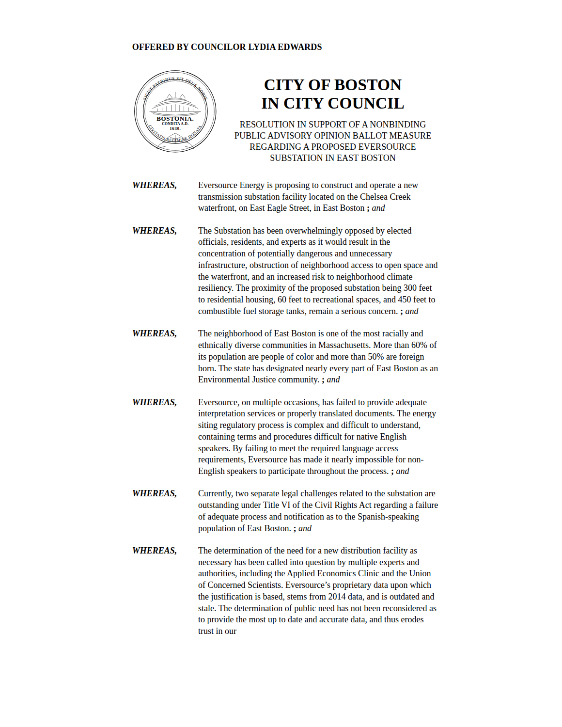OFFERED BY COUNCILOR LYDIA EDWARDS
SICUT PATRIBUS SIT DEUS NOBIS CIVITATIS REGIMINE DONATA BOSTONIA. CONDITA A.D. 1630. 1822
CITY OF BOSTON
IN CITY COUNCIL
RESOLUTION IN SUPPORT OF A NONBINDING PUBLIC ADVISORY OPINION BALLOT MEASURE REGARDING A PROPOSED EVERSOURCE SUBSTATION IN EAST BOSTON
| WHEREAS, | Eversource Energy is proposing to construct and operate a new transmission substation facility located on the Chelsea Creek waterfront, on East Eagle Street, in East Boston ; and |
| WHEREAS, | The Substation has been overwhelmingly opposed by elected officials, residents, and experts as it would result in the concentration of potentially dangerous and unnecessary infrastructure, obstruction of neighborhood access to open space and the waterfront, and an increased risk to neighborhood climate resiliency. The proximity of the proposed substation being 300 feet to residential housing, 60 feet to recreational spaces, and 450 feet to combustible fuel storage tanks, remain a serious concern. ; and |
| WHEREAS, | The neighborhood of East Boston is one of the most racially and ethnically diverse communities in Massachusetts. More than 60% of its population are people of color and more than 50% are foreign born. The state has designated nearly every part of East Boston as an Environmental Justice community. ; and |
| WHEREAS, | Eversource, on multiple occasions, has failed to provide adequate interpretation services or properly translated documents. The energy siting regulatory process is complex and difficult to understand, containing terms and procedures difficult for native English speakers. By failing to meet the required language access requirements, Eversource has made it nearly impossible for non-English speakers to participate throughout the process. ; and |
| WHEREAS, | Currently, two separate legal challenges related to the substation are outstanding under Title VI of the Civil Rights Act regarding a failure of adequate process and notification as to the Spanish-speaking population of East Boston. ; and |
| WHEREAS, | The determination of the need for a new distribution facility as necessary has been called into question by multiple experts and authorities, including the Applied Economics Clinic and the Union of Concerned Scientists. Eversource’s proprietary data upon which the justification is based, stems from 2014 data, and is outdated and stale. The determination of public need has not been reconsidered as to provide the most up to date and accurate data, and thus erodes trust in our |